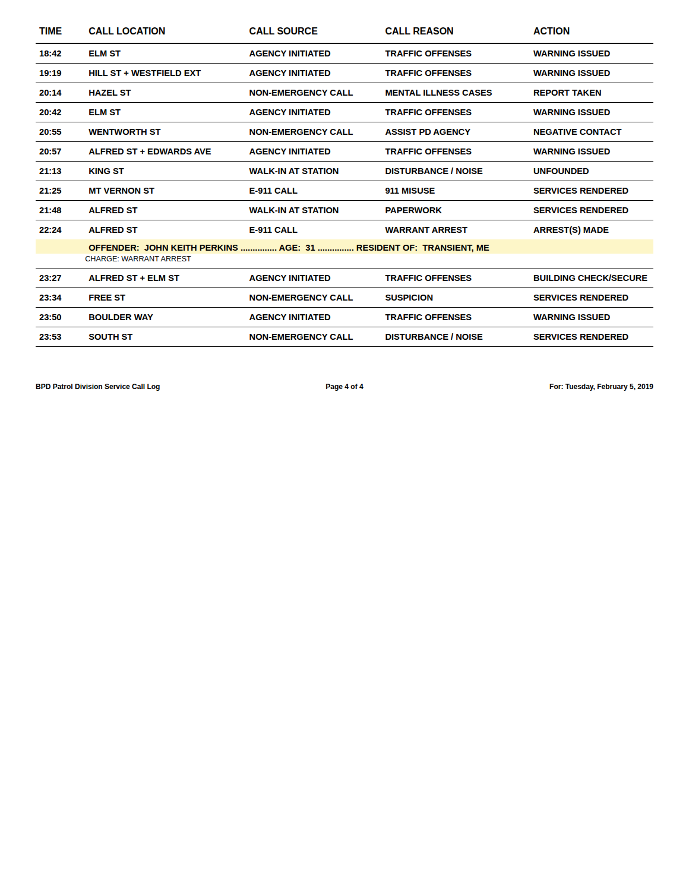| TIME | CALL LOCATION | CALL SOURCE | CALL REASON | ACTION |
| --- | --- | --- | --- | --- |
| 18:42 | ELM ST | AGENCY INITIATED | TRAFFIC OFFENSES | WARNING ISSUED |
| 19:19 | HILL ST + WESTFIELD EXT | AGENCY INITIATED | TRAFFIC OFFENSES | WARNING ISSUED |
| 20:14 | HAZEL ST | NON-EMERGENCY CALL | MENTAL ILLNESS CASES | REPORT TAKEN |
| 20:42 | ELM ST | AGENCY INITIATED | TRAFFIC OFFENSES | WARNING ISSUED |
| 20:55 | WENTWORTH ST | NON-EMERGENCY CALL | ASSIST PD AGENCY | NEGATIVE CONTACT |
| 20:57 | ALFRED ST + EDWARDS AVE | AGENCY INITIATED | TRAFFIC OFFENSES | WARNING ISSUED |
| 21:13 | KING ST | WALK-IN AT STATION | DISTURBANCE / NOISE | UNFOUNDED |
| 21:25 | MT VERNON ST | E-911 CALL | 911 MISUSE | SERVICES RENDERED |
| 21:48 | ALFRED ST | WALK-IN AT STATION | PAPERWORK | SERVICES RENDERED |
| 22:24 | ALFRED ST | E-911 CALL | WARRANT ARREST | ARREST(S) MADE |
| | OFFENDER: JOHN KEITH PERKINS ............... AGE: 31 ............... RESIDENT OF: TRANSIENT, ME |
| | CHARGE: WARRANT ARREST |
| 23:27 | ALFRED ST + ELM ST | AGENCY INITIATED | TRAFFIC OFFENSES | BUILDING CHECK/SECURE |
| 23:34 | FREE ST | NON-EMERGENCY CALL | SUSPICION | SERVICES RENDERED |
| 23:50 | BOULDER WAY | AGENCY INITIATED | TRAFFIC OFFENSES | WARNING ISSUED |
| 23:53 | SOUTH ST | NON-EMERGENCY CALL | DISTURBANCE / NOISE | SERVICES RENDERED |
BPD Patrol Division Service Call Log
Page 4 of 4
For: Tuesday, February 5, 2019